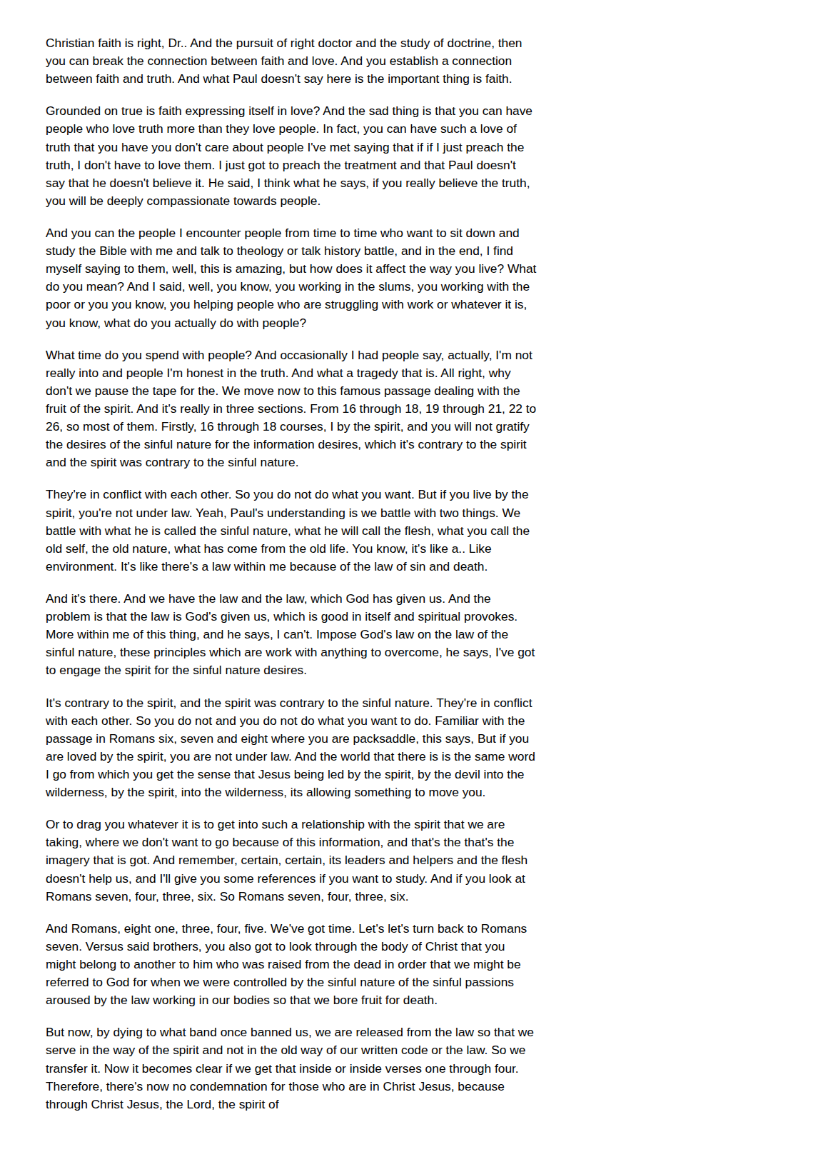Christian faith is right, Dr.. And the pursuit of right doctor and the study of doctrine, then you can break the connection between faith and love. And you establish a connection between faith and truth. And what Paul doesn't say here is the important thing is faith.
Grounded on true is faith expressing itself in love? And the sad thing is that you can have people who love truth more than they love people. In fact, you can have such a love of truth that you have you don't care about people I've met saying that if if I just preach the truth, I don't have to love them. I just got to preach the treatment and that Paul doesn't say that he doesn't believe it. He said, I think what he says, if you really believe the truth, you will be deeply compassionate towards people.
And you can the people I encounter people from time to time who want to sit down and study the Bible with me and talk to theology or talk history battle, and in the end, I find myself saying to them, well, this is amazing, but how does it affect the way you live? What do you mean? And I said, well, you know, you working in the slums, you working with the poor or you you know, you helping people who are struggling with work or whatever it is, you know, what do you actually do with people?
What time do you spend with people? And occasionally I had people say, actually, I'm not really into and people I'm honest in the truth. And what a tragedy that is. All right, why don't we pause the tape for the. We move now to this famous passage dealing with the fruit of the spirit. And it's really in three sections. From 16 through 18, 19 through 21, 22 to 26, so most of them. Firstly, 16 through 18 courses, I by the spirit, and you will not gratify the desires of the sinful nature for the information desires, which it's contrary to the spirit and the spirit was contrary to the sinful nature.
They're in conflict with each other. So you do not do what you want. But if you live by the spirit, you're not under law. Yeah, Paul's understanding is we battle with two things. We battle with what he is called the sinful nature, what he will call the flesh, what you call the old self, the old nature, what has come from the old life. You know, it's like a.. Like environment. It's like there's a law within me because of the law of sin and death.
And it's there. And we have the law and the law, which God has given us. And the problem is that the law is God's given us, which is good in itself and spiritual provokes. More within me of this thing, and he says, I can't. Impose God's law on the law of the sinful nature, these principles which are work with anything to overcome, he says, I've got to engage the spirit for the sinful nature desires.
It's contrary to the spirit, and the spirit was contrary to the sinful nature. They're in conflict with each other. So you do not and you do not do what you want to do. Familiar with the passage in Romans six, seven and eight where you are packsaddle, this says, But if you are loved by the spirit, you are not under law. And the world that there is is the same word I go from which you get the sense that Jesus being led by the spirit, by the devil into the wilderness, by the spirit, into the wilderness, its allowing something to move you.
Or to drag you whatever it is to get into such a relationship with the spirit that we are taking, where we don't want to go because of this information, and that's the that's the imagery that is got. And remember, certain, certain, its leaders and helpers and the flesh doesn't help us, and I'll give you some references if you want to study. And if you look at Romans seven, four, three, six. So Romans seven, four, three, six.
And Romans, eight one, three, four, five. We've got time. Let's let's turn back to Romans seven. Versus said brothers, you also got to look through the body of Christ that you might belong to another to him who was raised from the dead in order that we might be referred to God for when we were controlled by the sinful nature of the sinful passions aroused by the law working in our bodies so that we bore fruit for death.
But now, by dying to what band once banned us, we are released from the law so that we serve in the way of the spirit and not in the old way of our written code or the law. So we transfer it. Now it becomes clear if we get that inside or inside verses one through four. Therefore, there's now no condemnation for those who are in Christ Jesus, because through Christ Jesus, the Lord, the spirit of